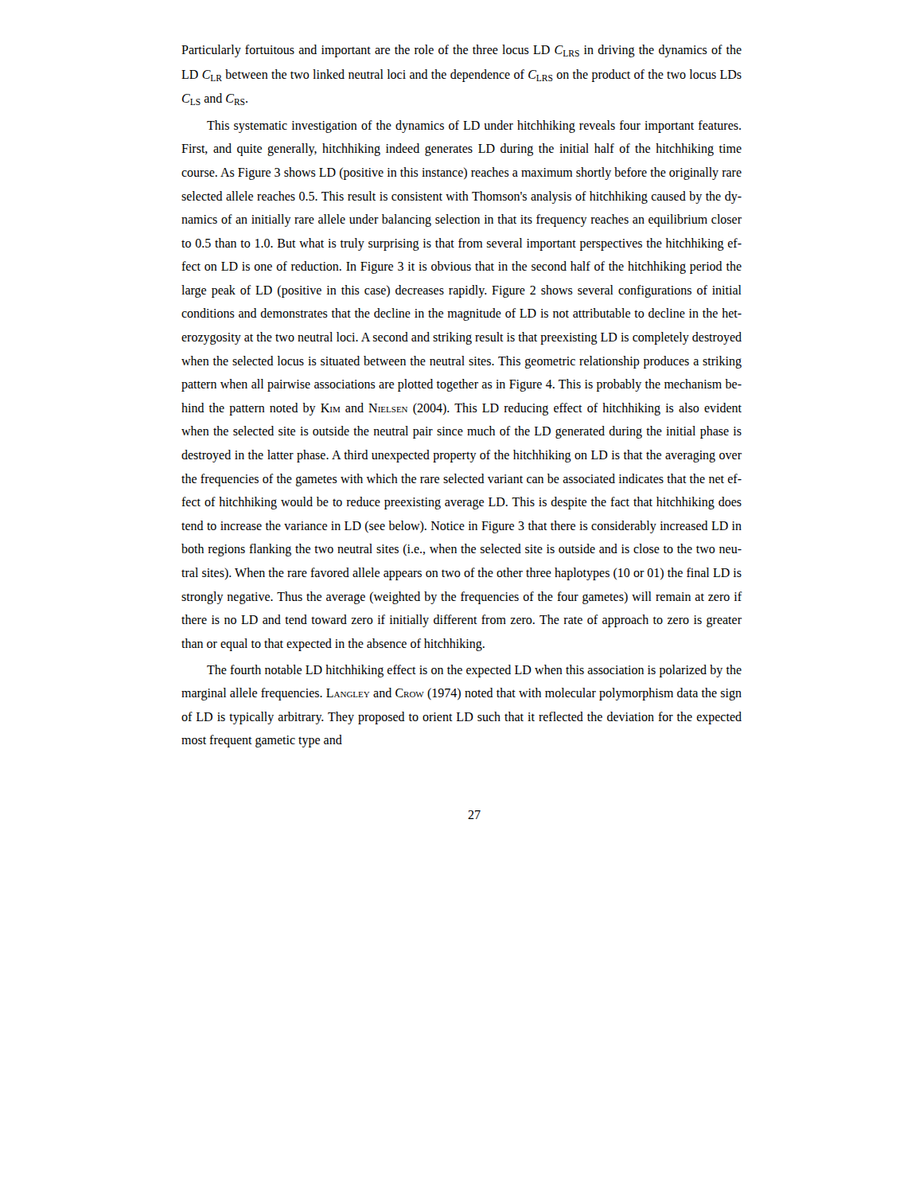Particularly fortuitous and important are the role of the three locus LD CLRS in driving the dynamics of the LD CLR between the two linked neutral loci and the dependence of CLRS on the product of the two locus LDs CLS and CRS.
This systematic investigation of the dynamics of LD under hitchhiking reveals four important features. First, and quite generally, hitchhiking indeed generates LD during the initial half of the hitchhiking time course. As Figure 3 shows LD (positive in this instance) reaches a maximum shortly before the originally rare selected allele reaches 0.5. This result is consistent with Thomson's analysis of hitchhiking caused by the dynamics of an initially rare allele under balancing selection in that its frequency reaches an equilibrium closer to 0.5 than to 1.0. But what is truly surprising is that from several important perspectives the hitchhiking effect on LD is one of reduction. In Figure 3 it is obvious that in the second half of the hitchhiking period the large peak of LD (positive in this case) decreases rapidly. Figure 2 shows several configurations of initial conditions and demonstrates that the decline in the magnitude of LD is not attributable to decline in the heterozygosity at the two neutral loci. A second and striking result is that preexisting LD is completely destroyed when the selected locus is situated between the neutral sites. This geometric relationship produces a striking pattern when all pairwise associations are plotted together as in Figure 4. This is probably the mechanism behind the pattern noted by Kim and Nielsen (2004). This LD reducing effect of hitchhiking is also evident when the selected site is outside the neutral pair since much of the LD generated during the initial phase is destroyed in the latter phase. A third unexpected property of the hitchhiking on LD is that the averaging over the frequencies of the gametes with which the rare selected variant can be associated indicates that the net effect of hitchhiking would be to reduce preexisting average LD. This is despite the fact that hitchhiking does tend to increase the variance in LD (see below). Notice in Figure 3 that there is considerably increased LD in both regions flanking the two neutral sites (i.e., when the selected site is outside and is close to the two neutral sites). When the rare favored allele appears on two of the other three haplotypes (10 or 01) the final LD is strongly negative. Thus the average (weighted by the frequencies of the four gametes) will remain at zero if there is no LD and tend toward zero if initially different from zero. The rate of approach to zero is greater than or equal to that expected in the absence of hitchhiking.
The fourth notable LD hitchhiking effect is on the expected LD when this association is polarized by the marginal allele frequencies. Langley and Crow (1974) noted that with molecular polymorphism data the sign of LD is typically arbitrary. They proposed to orient LD such that it reflected the deviation for the expected most frequent gametic type and
27